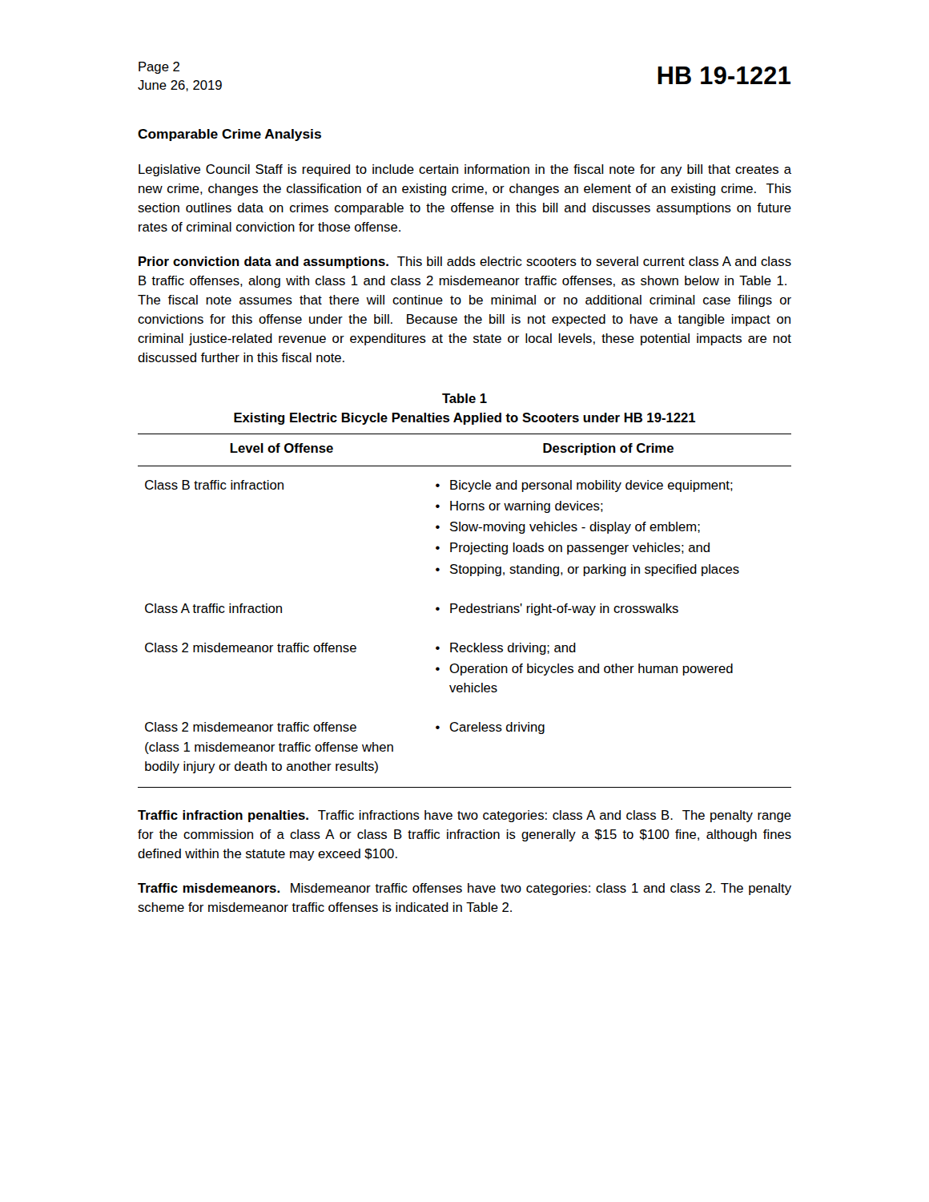Page 2
June 26, 2019
HB 19-1221
Comparable Crime Analysis
Legislative Council Staff is required to include certain information in the fiscal note for any bill that creates a new crime, changes the classification of an existing crime, or changes an element of an existing crime. This section outlines data on crimes comparable to the offense in this bill and discusses assumptions on future rates of criminal conviction for those offense.
Prior conviction data and assumptions. This bill adds electric scooters to several current class A and class B traffic offenses, along with class 1 and class 2 misdemeanor traffic offenses, as shown below in Table 1. The fiscal note assumes that there will continue to be minimal or no additional criminal case filings or convictions for this offense under the bill. Because the bill is not expected to have a tangible impact on criminal justice-related revenue or expenditures at the state or local levels, these potential impacts are not discussed further in this fiscal note.
Table 1
Existing Electric Bicycle Penalties Applied to Scooters under HB 19-1221
| Level of Offense | Description of Crime |
| --- | --- |
| Class B traffic infraction | Bicycle and personal mobility device equipment; Horns or warning devices; Slow-moving vehicles - display of emblem; Projecting loads on passenger vehicles; and Stopping, standing, or parking in specified places |
| Class A traffic infraction | Pedestrians' right-of-way in crosswalks |
| Class 2 misdemeanor traffic offense | Reckless driving; and Operation of bicycles and other human powered vehicles |
| Class 2 misdemeanor traffic offense (class 1 misdemeanor traffic offense when bodily injury or death to another results) | Careless driving |
Traffic infraction penalties. Traffic infractions have two categories: class A and class B. The penalty range for the commission of a class A or class B traffic infraction is generally a $15 to $100 fine, although fines defined within the statute may exceed $100.
Traffic misdemeanors. Misdemeanor traffic offenses have two categories: class 1 and class 2. The penalty scheme for misdemeanor traffic offenses is indicated in Table 2.